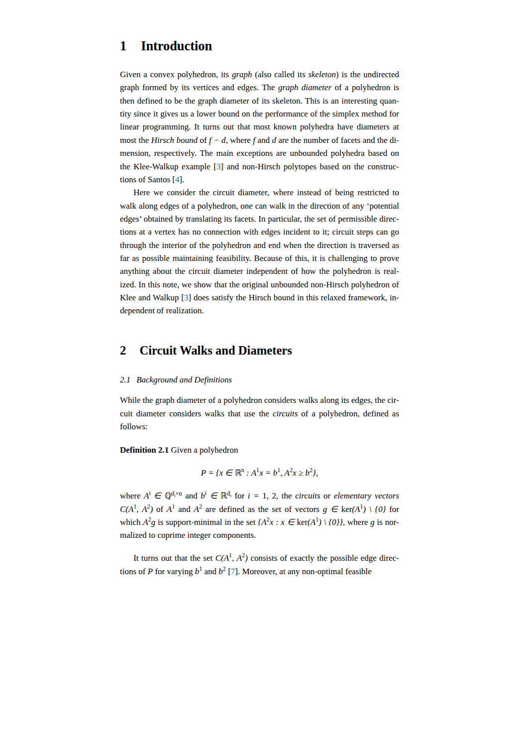1 Introduction
Given a convex polyhedron, its graph (also called its skeleton) is the undirected graph formed by its vertices and edges. The graph diameter of a polyhedron is then defined to be the graph diameter of its skeleton. This is an interesting quantity since it gives us a lower bound on the performance of the simplex method for linear programming. It turns out that most known polyhedra have diameters at most the Hirsch bound of f − d, where f and d are the number of facets and the dimension, respectively. The main exceptions are unbounded polyhedra based on the Klee-Walkup example [3] and non-Hirsch polytopes based on the constructions of Santos [4].
Here we consider the circuit diameter, where instead of being restricted to walk along edges of a polyhedron, one can walk in the direction of any ‘potential edges’ obtained by translating its facets. In particular, the set of permissible directions at a vertex has no connection with edges incident to it; circuit steps can go through the interior of the polyhedron and end when the direction is traversed as far as possible maintaining feasibility. Because of this, it is challenging to prove anything about the circuit diameter independent of how the polyhedron is realized. In this note, we show that the original unbounded non-Hirsch polyhedron of Klee and Walkup [3] does satisfy the Hirsch bound in this relaxed framework, independent of realization.
2 Circuit Walks and Diameters
2.1 Background and Definitions
While the graph diameter of a polyhedron considers walks along its edges, the circuit diameter considers walks that use the circuits of a polyhedron, defined as follows:
Definition 2.1 Given a polyhedron
P = {x ∈ ℝn : A1x = b1, A2x ≥ b2},
where Ai ∈ ℚdi×n and bi ∈ ℝdi for i = 1, 2, the circuits or elementary vectors C(A1, A2) of A1 and A2 are defined as the set of vectors g ∈ ker(A1) \ {0} for which A2g is support-minimal in the set {A2x : x ∈ ker(A1) \ {0}}, where g is normalized to coprime integer components.
It turns out that the set C(A1, A2) consists of exactly the possible edge directions of P for varying b1 and b2 [7]. Moreover, at any non-optimal feasible